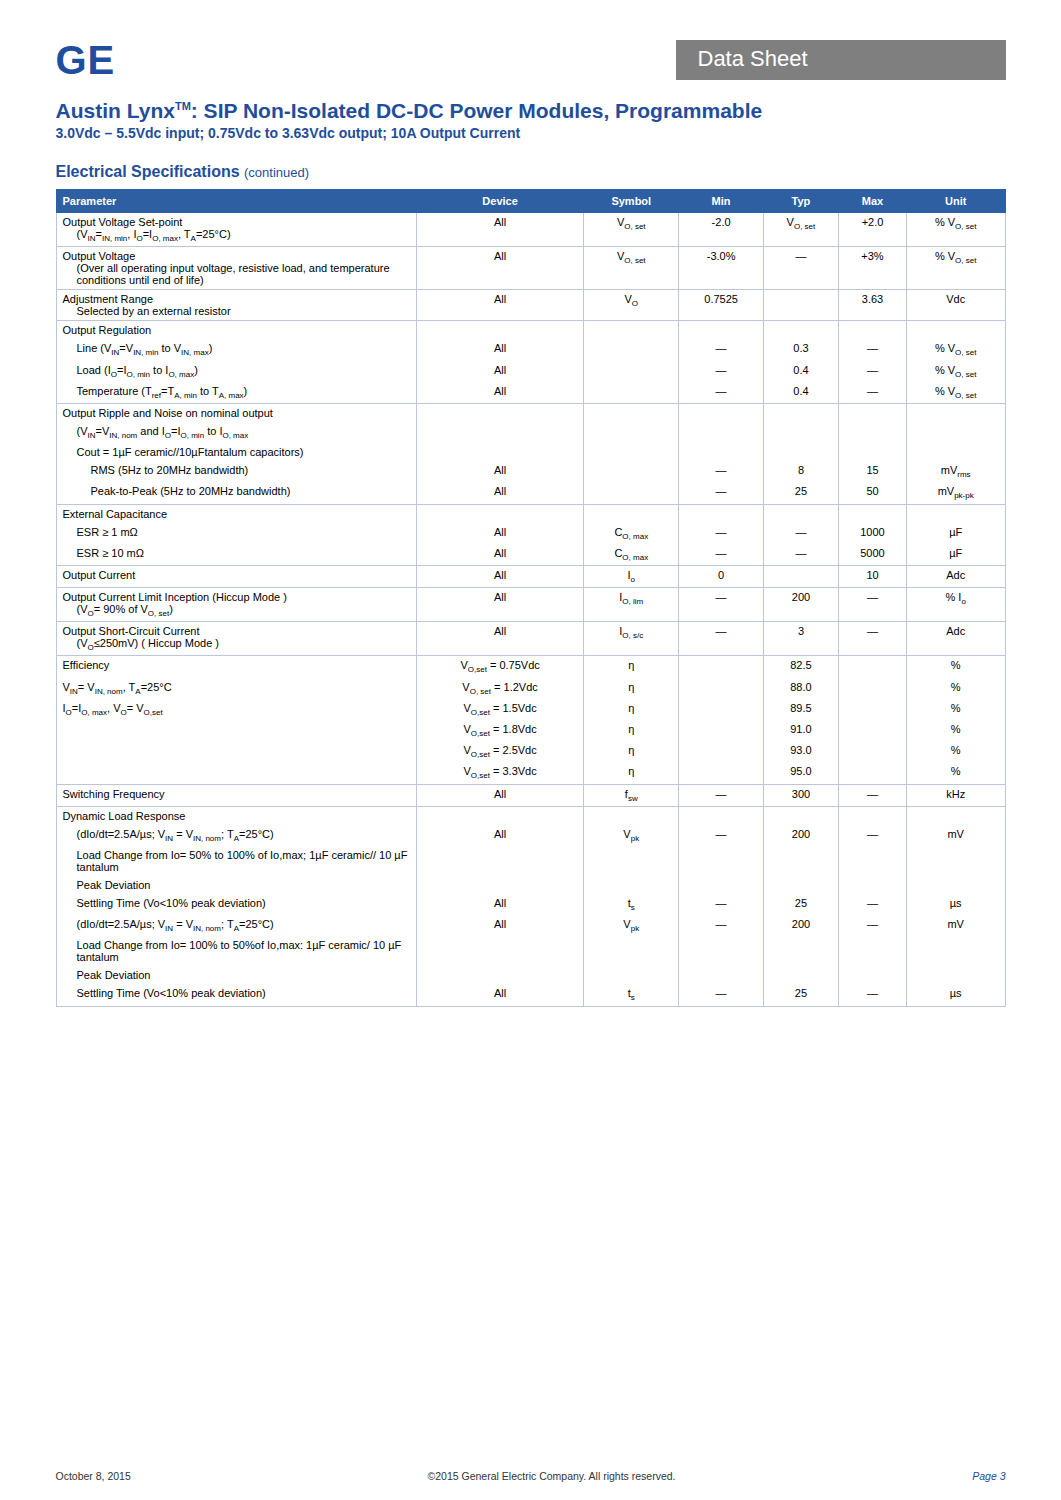GE
Data Sheet
Austin LynxTM: SIP Non-Isolated DC-DC Power Modules, Programmable
3.0Vdc – 5.5Vdc input; 0.75Vdc to 3.63Vdc output; 10A Output Current
Electrical Specifications (continued)
| Parameter | Device | Symbol | Min | Typ | Max | Unit |
| --- | --- | --- | --- | --- | --- | --- |
| Output Voltage Set-point (V IN = IN, min , I O =I O, max , T A =25°C) | All | V O, set | -2.0 | V O, set | +2.0 | % V O, set |
| Output Voltage (Over all operating input voltage, resistive load, and temperature conditions until end of life) | All | V O, set | -3.0% | — | +3% | % V O, set |
| Adjustment Range Selected by an external resistor | All | V O | 0.7525 | | 3.63 | Vdc |
| Output Regulation | | | | | | |
| Line (V IN =V IN, min to V IN, max ) | All | | — | 0.3 | — | % V O, set |
| Load (I O =I O, min to I O, max ) | All | | — | 0.4 | — | % V O, set |
| Temperature (T ref =T A, min to T A, max ) | All | | — | 0.4 | — | % V O, set |
| Output Ripple and Noise on nominal output | | | | | | |
| (V IN =V IN, nom and I O =I O, min to I O, max | | | | | | |
| Cout = 1µF ceramic//10µFtantalum capacitors) | | | | | | |
| RMS (5Hz to 20MHz bandwidth) | All | | — | 8 | 15 | mV rms |
| Peak-to-Peak (5Hz to 20MHz bandwidth) | All | | — | 25 | 50 | mV pk-pk |
| External Capacitance | | | | | | |
| ESR ≥ 1 mΩ | All | C O, max | — | — | 1000 | µF |
| ESR ≥ 10 mΩ | All | C O, max | — | — | 5000 | µF |
| Output Current | All | I o | 0 | | 10 | Adc |
| Output Current Limit Inception (Hiccup Mode ) (V O = 90% of V O, set ) | All | I O, lim | — | 200 | — | % I o |
| Output Short-Circuit Current (V O ≤250mV) ( Hiccup Mode ) | All | I O, s/c | — | 3 | — | Adc |
| Efficiency | V O,set = 0.75Vdc | η | | 82.5 | | % |
| V IN = V IN, nom , T A =25°C | V O, set = 1.2Vdc | η | | 88.0 | | % |
| I O =I O, max , V O = V O,set | V O,set = 1.5Vdc | η | | 89.5 | | % |
| | V O,set = 1.8Vdc | η | | 91.0 | | % |
| | V O,set = 2.5Vdc | η | | 93.0 | | % |
| | V O,set = 3.3Vdc | η | | 95.0 | | % |
| Switching Frequency | All | f sw | — | 300 | — | kHz |
| Dynamic Load Response | | | | | | |
| (dIo/dt=2.5A/µs; V IN = V IN, nom ; T A =25°C) | All | V pk | — | 200 | — | mV |
| Load Change from Io= 50% to 100% of Io,max; 1µF ceramic// 10 µF tantalum | | | | | | |
| Peak Deviation | | | | | | |
| Settling Time (Vo<10% peak deviation) | All | t s | — | 25 | — | µs |
| (dIo/dt=2.5A/µs; V IN = V IN, nom ; T A =25°C) | All | V pk | — | 200 | — | mV |
| Load Change from Io= 100% to 50%of Io,max: 1µF ceramic/ 10 µF tantalum | | | | | | |
| Peak Deviation | | | | | | |
| Settling Time (Vo<10% peak deviation) | All | t s | — | 25 | — | µs |
October 8, 2015
©2015 General Electric Company. All rights reserved.
Page 3